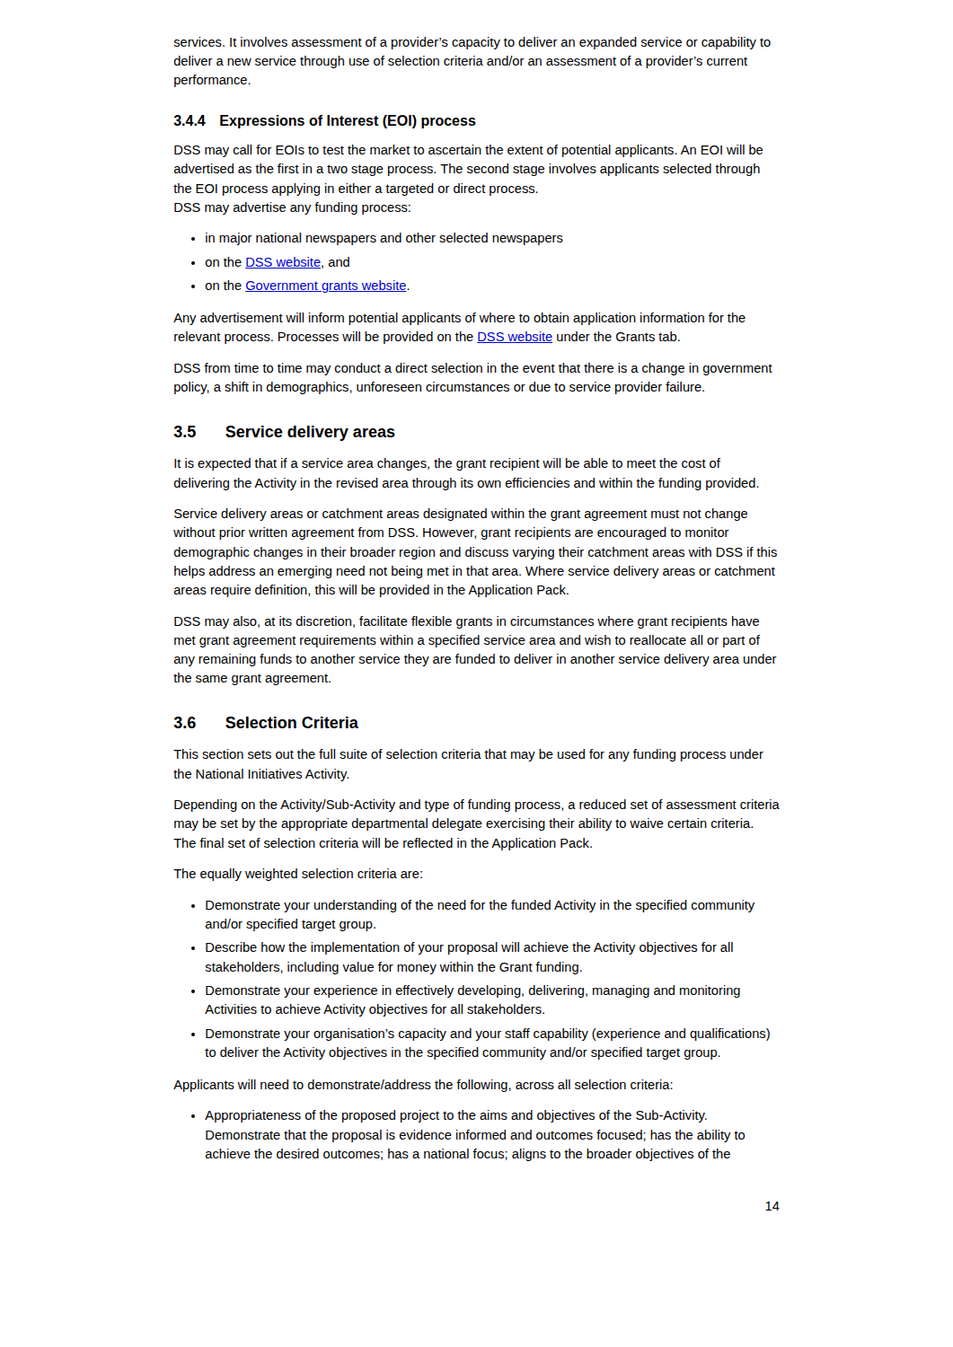services. It involves assessment of a provider’s capacity to deliver an expanded service or capability to deliver a new service through use of selection criteria and/or an assessment of a provider’s current performance.
3.4.4 Expressions of Interest (EOI) process
DSS may call for EOIs to test the market to ascertain the extent of potential applicants. An EOI will be advertised as the first in a two stage process. The second stage involves applicants selected through the EOI process applying in either a targeted or direct process.
DSS may advertise any funding process:
in major national newspapers and other selected newspapers
on the DSS website, and
on the Government grants website.
Any advertisement will inform potential applicants of where to obtain application information for the relevant process. Processes will be provided on the DSS website under the Grants tab.
DSS from time to time may conduct a direct selection in the event that there is a change in government policy, a shift in demographics, unforeseen circumstances or due to service provider failure.
3.5 Service delivery areas
It is expected that if a service area changes, the grant recipient will be able to meet the cost of delivering the Activity in the revised area through its own efficiencies and within the funding provided.
Service delivery areas or catchment areas designated within the grant agreement must not change without prior written agreement from DSS. However, grant recipients are encouraged to monitor demographic changes in their broader region and discuss varying their catchment areas with DSS if this helps address an emerging need not being met in that area. Where service delivery areas or catchment areas require definition, this will be provided in the Application Pack.
DSS may also, at its discretion, facilitate flexible grants in circumstances where grant recipients have met grant agreement requirements within a specified service area and wish to reallocate all or part of any remaining funds to another service they are funded to deliver in another service delivery area under the same grant agreement.
3.6 Selection Criteria
This section sets out the full suite of selection criteria that may be used for any funding process under the National Initiatives Activity.
Depending on the Activity/Sub-Activity and type of funding process, a reduced set of assessment criteria may be set by the appropriate departmental delegate exercising their ability to waive certain criteria. The final set of selection criteria will be reflected in the Application Pack.
The equally weighted selection criteria are:
Demonstrate your understanding of the need for the funded Activity in the specified community and/or specified target group.
Describe how the implementation of your proposal will achieve the Activity objectives for all stakeholders, including value for money within the Grant funding.
Demonstrate your experience in effectively developing, delivering, managing and monitoring Activities to achieve Activity objectives for all stakeholders.
Demonstrate your organisation’s capacity and your staff capability (experience and qualifications) to deliver the Activity objectives in the specified community and/or specified target group.
Applicants will need to demonstrate/address the following, across all selection criteria:
Appropriateness of the proposed project to the aims and objectives of the Sub-Activity. Demonstrate that the proposal is evidence informed and outcomes focused; has the ability to achieve the desired outcomes; has a national focus; aligns to the broader objectives of the
14